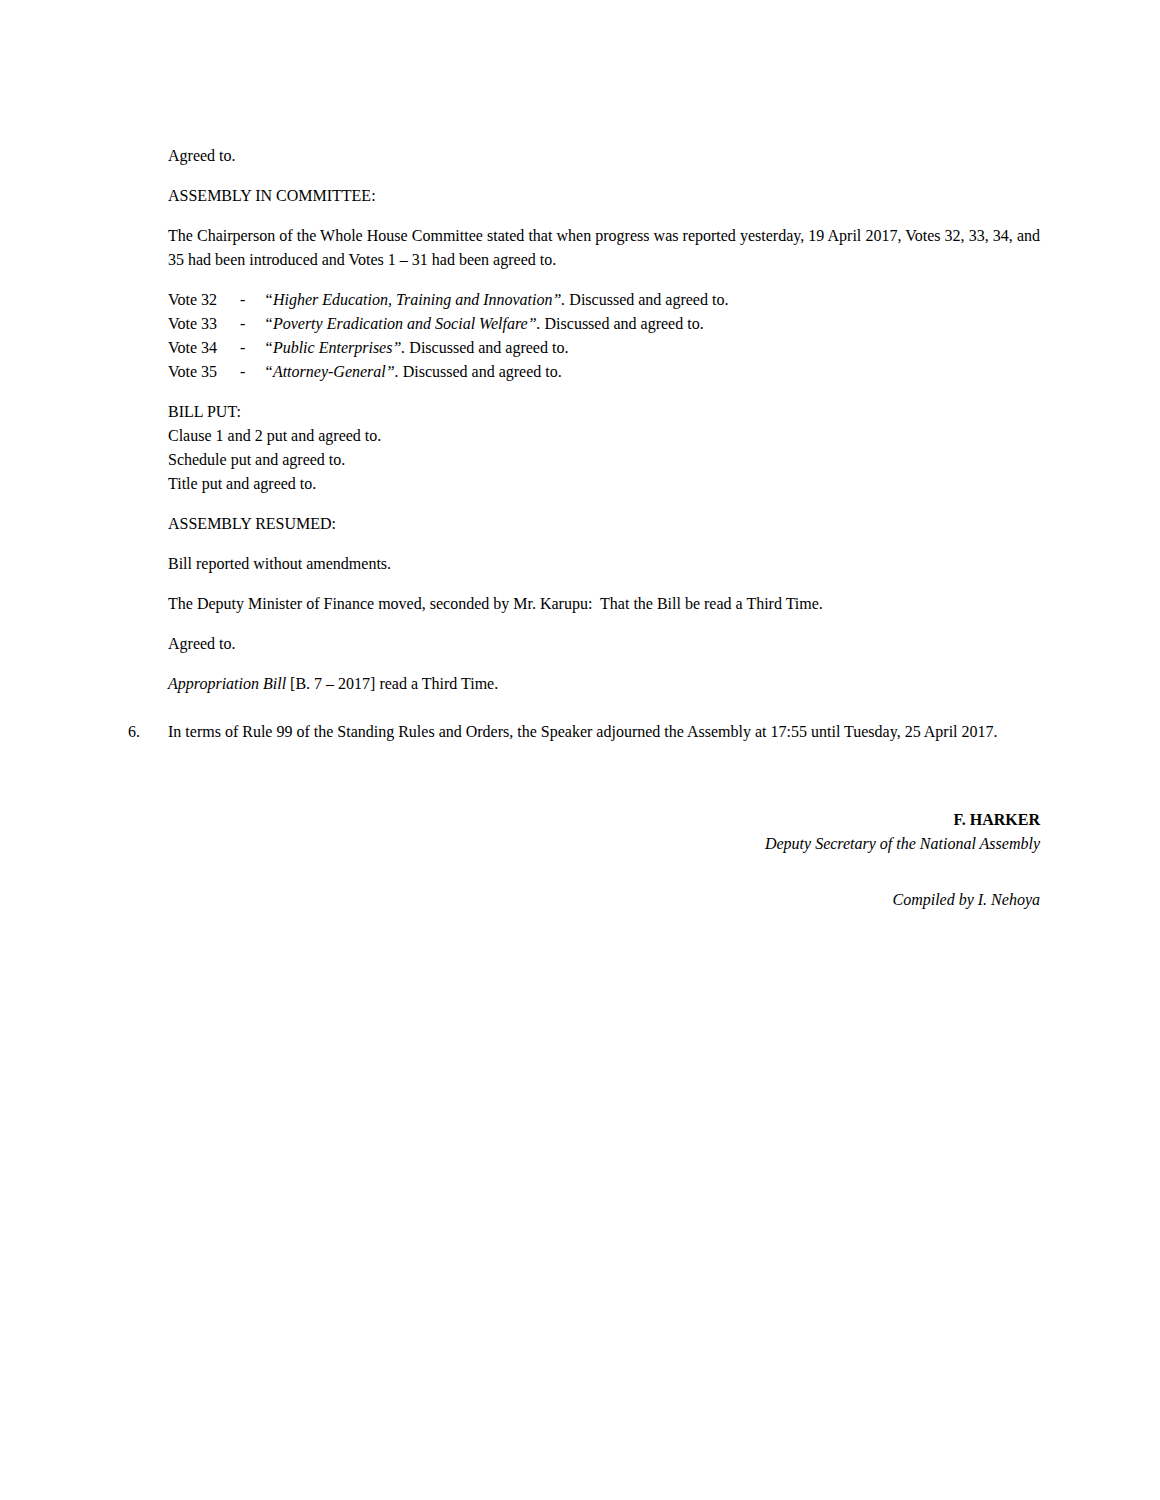Agreed to.
ASSEMBLY IN COMMITTEE:
The Chairperson of the Whole House Committee stated that when progress was reported yesterday, 19 April 2017, Votes 32, 33, 34, and 35 had been introduced and Votes 1 – 31 had been agreed to.
Vote 32-“Higher Education, Training and Innovation”. Discussed and agreed to.
Vote 33-“Poverty Eradication and Social Welfare”. Discussed and agreed to.
Vote 34-“Public Enterprises”. Discussed and agreed to.
Vote 35-“Attorney-General”. Discussed and agreed to.
BILL PUT:
Clause 1 and 2 put and agreed to.
Schedule put and agreed to.
Title put and agreed to.
ASSEMBLY RESUMED:
Bill reported without amendments.
The Deputy Minister of Finance moved, seconded by Mr. Karupu: That the Bill be read a Third Time.
Agreed to.
Appropriation Bill [B. 7 – 2017] read a Third Time.
6.
In terms of Rule 99 of the Standing Rules and Orders, the Speaker adjourned the Assembly at 17:55 until Tuesday, 25 April 2017.
F. HARKER
Deputy Secretary of the National Assembly
Compiled by I. Nehoya